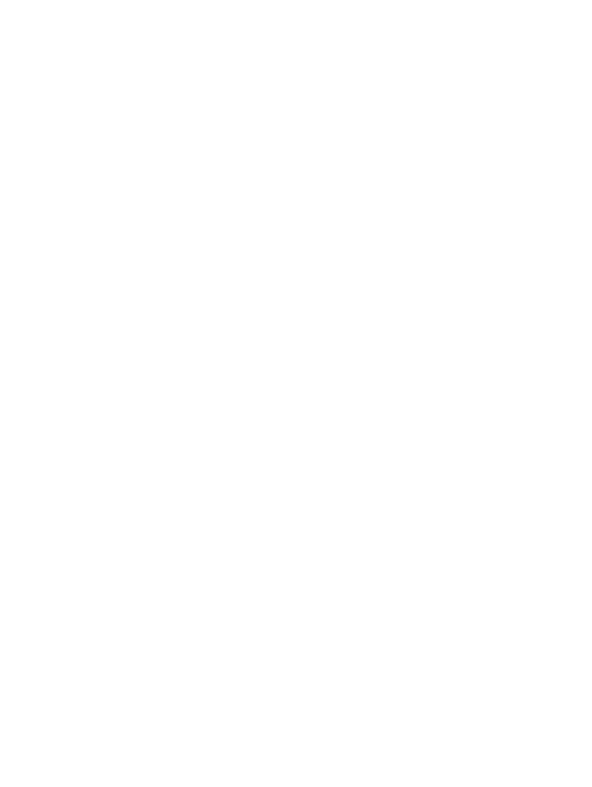Memorial University psychologist Carole Peterson is helping give children a voice.